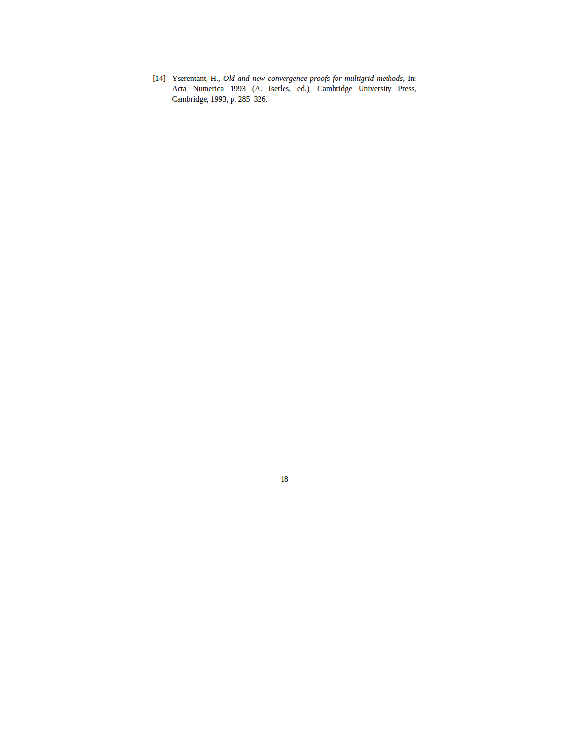[14] Yserentant, H., Old and new convergence proofs for multigrid methods, In: Acta Numerica 1993 (A. Iserles, ed.), Cambridge University Press, Cambridge, 1993, p. 285–326.
18